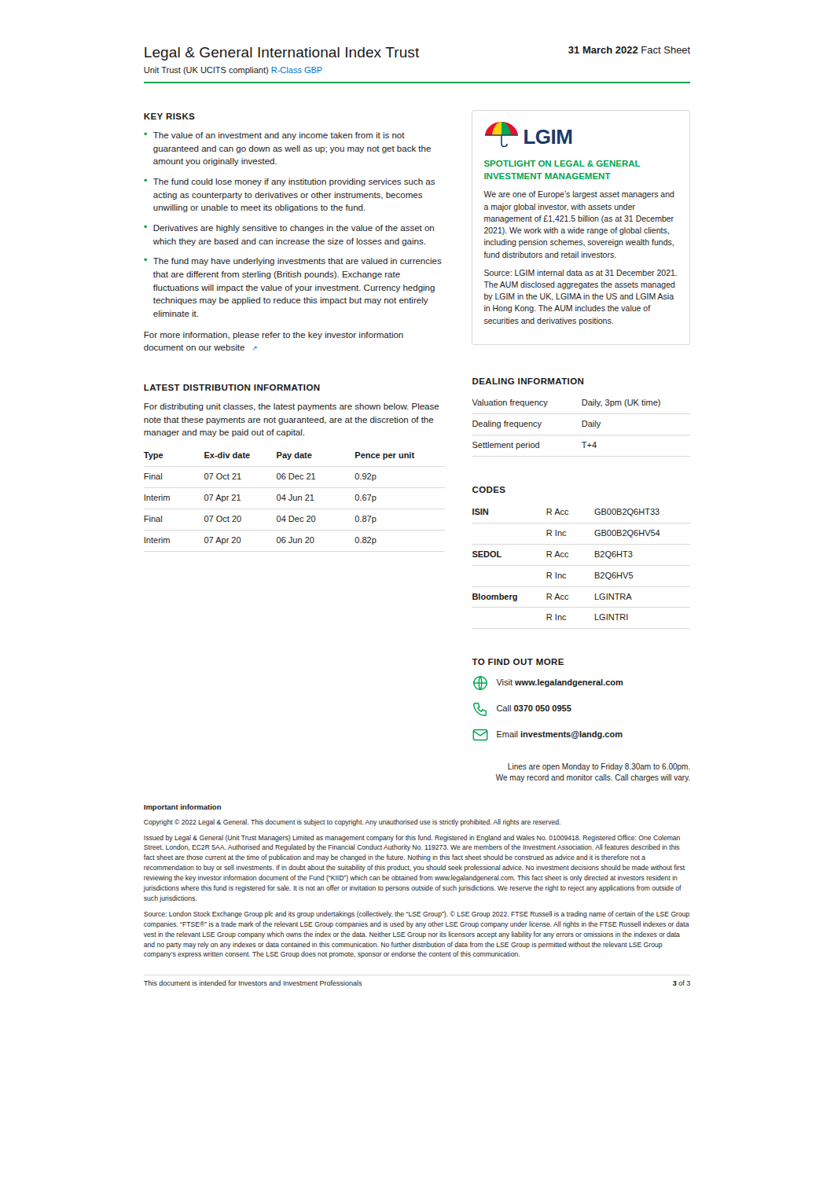Legal & General International Index Trust
Unit Trust (UK UCITS compliant) R-Class GBP
31 March 2022 Fact Sheet
Key risks
The value of an investment and any income taken from it is not guaranteed and can go down as well as up; you may not get back the amount you originally invested.
The fund could lose money if any institution providing services such as acting as counterparty to derivatives or other instruments, becomes unwilling or unable to meet its obligations to the fund.
Derivatives are highly sensitive to changes in the value of the asset on which they are based and can increase the size of losses and gains.
The fund may have underlying investments that are valued in currencies that are different from sterling (British pounds). Exchange rate fluctuations will impact the value of your investment. Currency hedging techniques may be applied to reduce this impact but may not entirely eliminate it.
For more information, please refer to the key investor information document on our website
Latest distribution information
For distributing unit classes, the latest payments are shown below. Please note that these payments are not guaranteed, are at the discretion of the manager and may be paid out of capital.
| Type | Ex-div date | Pay date | Pence per unit |
| --- | --- | --- | --- |
| Final | 07 Oct 21 | 06 Dec 21 | 0.92p |
| Interim | 07 Apr 21 | 04 Jun 21 | 0.67p |
| Final | 07 Oct 20 | 04 Dec 20 | 0.87p |
| Interim | 07 Apr 20 | 06 Jun 20 | 0.82p |
LGIM
Spotlight on Legal & General Investment Management
We are one of Europe’s largest asset managers and a major global investor, with assets under management of £1,421.5 billion (as at 31 December 2021). We work with a wide range of global clients, including pension schemes, sovereign wealth funds, fund distributors and retail investors.
Source: LGIM internal data as at 31 December 2021. The AUM disclosed aggregates the assets managed by LGIM in the UK, LGIMA in the US and LGIM Asia in Hong Kong. The AUM includes the value of securities and derivatives positions.
Dealing information
| Valuation frequency | Daily, 3pm (UK time) |
| Dealing frequency | Daily |
| Settlement period | T+4 |
Codes
| ISIN | R Acc | GB00B2Q6HT33 |
| | R Inc | GB00B2Q6HV54 |
| SEDOL | R Acc | B2Q6HT3 |
| | R Inc | B2Q6HV5 |
| Bloomberg | R Acc | LGINTRA |
| | R Inc | LGINTRI |
To find out more
Visit www.legalandgeneral.com
Call 0370 050 0955
Email investments@landg.com
Lines are open Monday to Friday 8.30am to 6.00pm.
We may record and monitor calls. Call charges will vary.
Important information
Copyright © 2022 Legal & General. This document is subject to copyright. Any unauthorised use is strictly prohibited. All rights are reserved.
Issued by Legal & General (Unit Trust Managers) Limited as management company for this fund. Registered in England and Wales No. 01009418. Registered Office: One Coleman Street, London, EC2R 5AA. Authorised and Regulated by the Financial Conduct Authority No. 119273. We are members of the Investment Association. All features described in this fact sheet are those current at the time of publication and may be changed in the future. Nothing in this fact sheet should be construed as advice and it is therefore not a recommendation to buy or sell investments. If in doubt about the suitability of this product, you should seek professional advice. No investment decisions should be made without first reviewing the key investor information document of the Fund (“KIID”) which can be obtained from www.legalandgeneral.com. This fact sheet is only directed at investors resident in jurisdictions where this fund is registered for sale. It is not an offer or invitation to persons outside of such jurisdictions. We reserve the right to reject any applications from outside of such jurisdictions.
Source: London Stock Exchange Group plc and its group undertakings (collectively, the “LSE Group”). © LSE Group 2022. FTSE Russell is a trading name of certain of the LSE Group companies. “FTSE®” is a trade mark of the relevant LSE Group companies and is used by any other LSE Group company under license. All rights in the FTSE Russell indexes or data vest in the relevant LSE Group company which owns the index or the data. Neither LSE Group nor its licensors accept any liability for any errors or omissions in the indexes or data and no party may rely on any indexes or data contained in this communication. No further distribution of data from the LSE Group is permitted without the relevant LSE Group company’s express written consent. The LSE Group does not promote, sponsor or endorse the content of this communication.
This document is intended for Investors and Investment Professionals
3 of 3